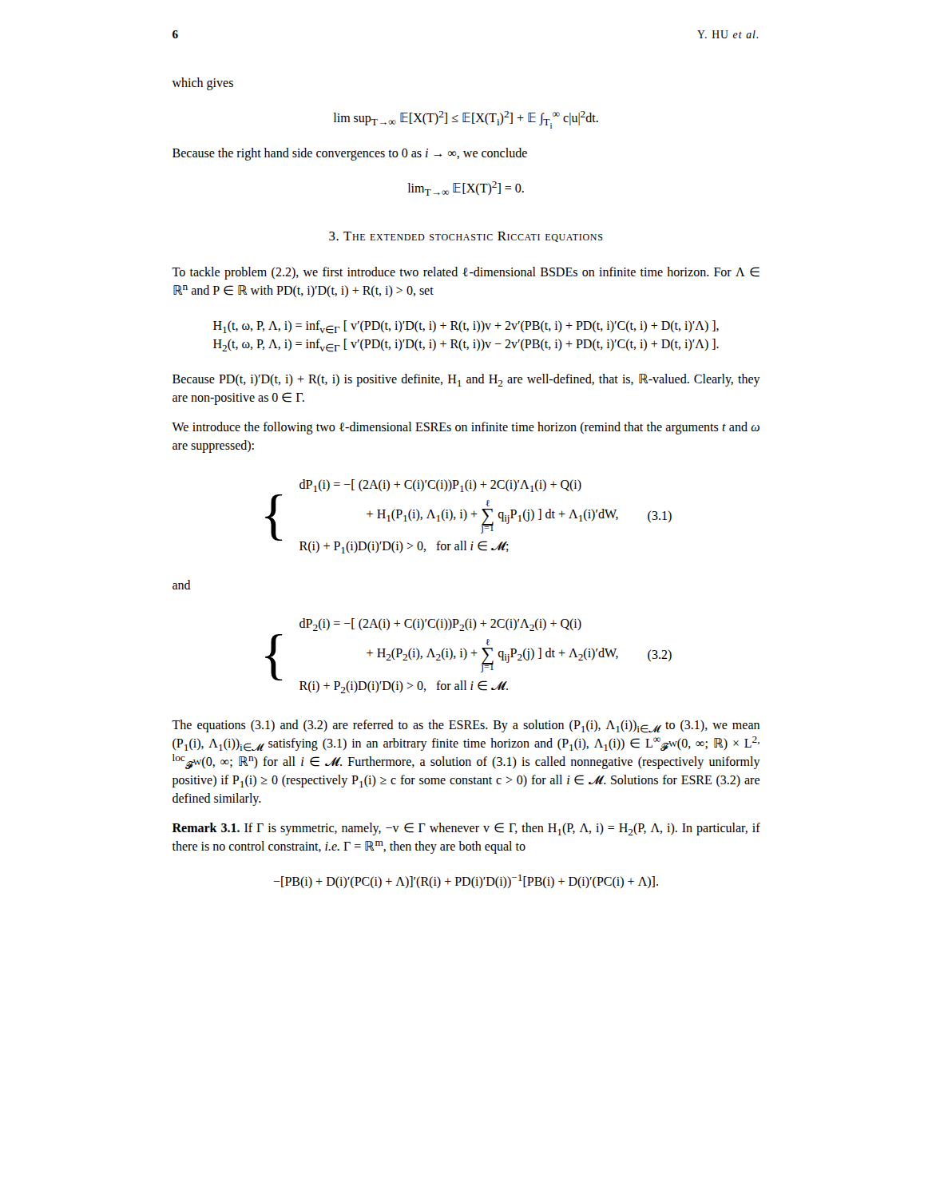6 Y. Hu et al.
which gives
lim supT→∞ 𝔼[X(T)2] ≤ 𝔼[X(Ti)2] + 𝔼 ∫Ti∞ c|u|2dt.
Because the right hand side convergences to 0 as i → ∞, we conclude
limT→∞ 𝔼[X(T)2] = 0.
3. The extended stochastic Riccati equations
To tackle problem (2.2), we first introduce two related ℓ-dimensional BSDEs on infinite time horizon. For Λ ∈ ℝn and P ∈ ℝ with PD(t, i)′D(t, i) + R(t, i) > 0, set
H1(t, ω, P, Λ, i) = infv∈Γ [ v′(PD(t, i)′D(t, i) + R(t, i))v + 2v′(PB(t, i) + PD(t, i)′C(t, i) + D(t, i)′Λ) ],
H2(t, ω, P, Λ, i) = infv∈Γ [ v′(PD(t, i)′D(t, i) + R(t, i))v − 2v′(PB(t, i) + PD(t, i)′C(t, i) + D(t, i)′Λ) ].
Because PD(t, i)′D(t, i) + R(t, i) is positive definite, H1 and H2 are well-defined, that is, ℝ-valued. Clearly, they are non-positive as 0 ∈ Γ.
We introduce the following two ℓ-dimensional ESREs on infinite time horizon (remind that the arguments t and ω are suppressed):
{
| dP 1 (i) = −[ (2A(i) + C(i)′C(i))P 1 (i) + 2C(i)′Λ 1 (i) + Q(i) |
| + H 1 (P 1 (i), Λ 1 (i), i) + ℓ ∑ j=1 q ij P 1 (j) ] dt + Λ 1 (i)′dW, |
| R(i) + P 1 (i)D(i)′D(i) > 0, for all i ∈ 𝓜; |
(3.1)
and
{
| dP 2 (i) = −[ (2A(i) + C(i)′C(i))P 2 (i) + 2C(i)′Λ 2 (i) + Q(i) |
| + H 2 (P 2 (i), Λ 2 (i), i) + ℓ ∑ j=1 q ij P 2 (j) ] dt + Λ 2 (i)′dW, |
| R(i) + P 2 (i)D(i)′D(i) > 0, for all i ∈ 𝓜. |
(3.2)
The equations (3.1) and (3.2) are referred to as the ESREs. By a solution (P1(i), Λ1(i))i∈𝓜 to (3.1), we mean (P1(i), Λ1(i))i∈𝓜 satisfying (3.1) in an arbitrary finite time horizon and (P1(i), Λ1(i)) ∈ L∞𝓕W(0, ∞; ℝ) × L2, loc𝓕W(0, ∞; ℝn) for all i ∈ 𝓜. Furthermore, a solution of (3.1) is called nonnegative (respectively uniformly positive) if P1(i) ≥ 0 (respectively P1(i) ≥ c for some constant c > 0) for all i ∈ 𝓜. Solutions for ESRE (3.2) are defined similarly.
Remark 3.1. If Γ is symmetric, namely, −v ∈ Γ whenever v ∈ Γ, then H1(P, Λ, i) = H2(P, Λ, i). In particular, if there is no control constraint, i.e. Γ = ℝm, then they are both equal to
−[PB(i) + D(i)′(PC(i) + Λ)]′(R(i) + PD(i)′D(i))−1[PB(i) + D(i)′(PC(i) + Λ)].